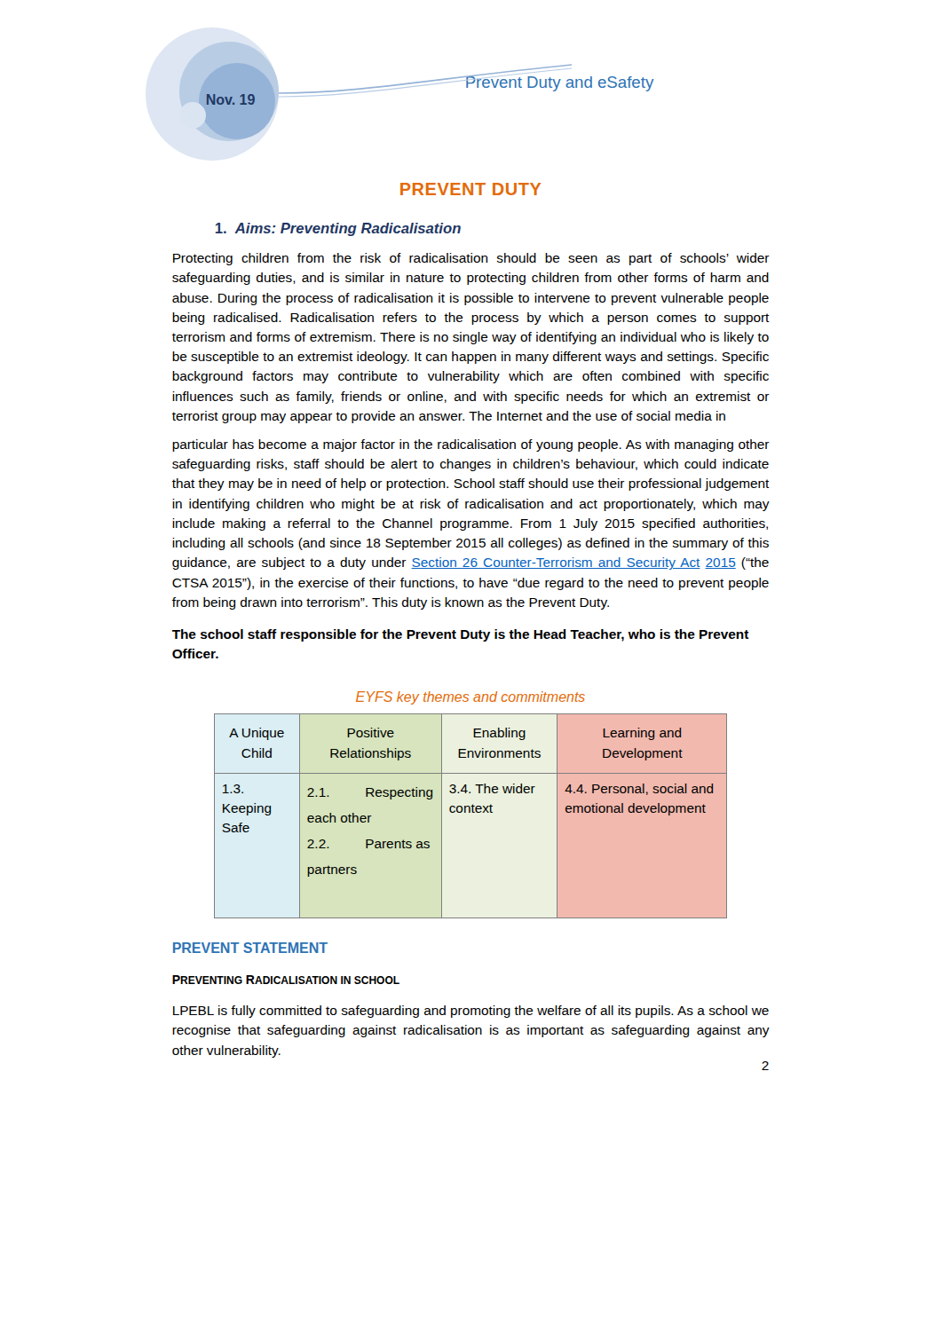Prevent Duty and eSafety
Nov. 19
PREVENT DUTY
1. Aims: Preventing Radicalisation
Protecting children from the risk of radicalisation should be seen as part of schools’ wider safeguarding duties, and is similar in nature to protecting children from other forms of harm and abuse. During the process of radicalisation it is possible to intervene to prevent vulnerable people being radicalised. Radicalisation refers to the process by which a person comes to support terrorism and forms of extremism. There is no single way of identifying an individual who is likely to be susceptible to an extremist ideology. It can happen in many different ways and settings. Specific background factors may contribute to vulnerability which are often combined with specific influences such as family, friends or online, and with specific needs for which an extremist or terrorist group may appear to provide an answer. The Internet and the use of social media in
particular has become a major factor in the radicalisation of young people. As with managing other safeguarding risks, staff should be alert to changes in children’s behaviour, which could indicate that they may be in need of help or protection. School staff should use their professional judgement in identifying children who might be at risk of radicalisation and act proportionately, which may include making a referral to the Channel programme. From 1 July 2015 specified authorities, including all schools (and since 18 September 2015 all colleges) as defined in the summary of this guidance, are subject to a duty under Section 26 Counter-Terrorism and Security Act 2015 (“the CTSA 2015”), in the exercise of their functions, to have “due regard to the need to prevent people from being drawn into terrorism”. This duty is known as the Prevent Duty.
The school staff responsible for the Prevent Duty is the Head Teacher, who is the Prevent Officer.
EYFS key themes and commitments
| A Unique Child | Positive Relationships | Enabling Environments | Learning and Development |
| 1.3. Keeping Safe | 2.1. Respecting each other 2.2. Parents as partners | 3.4. The wider context | 4.4. Personal, social and emotional development |
PREVENT STATEMENT
PREVENTING RADICALISATION IN SCHOOL
LPEBL is fully committed to safeguarding and promoting the welfare of all its pupils. As a school we recognise that safeguarding against radicalisation is as important as safeguarding against any other vulnerability.
2